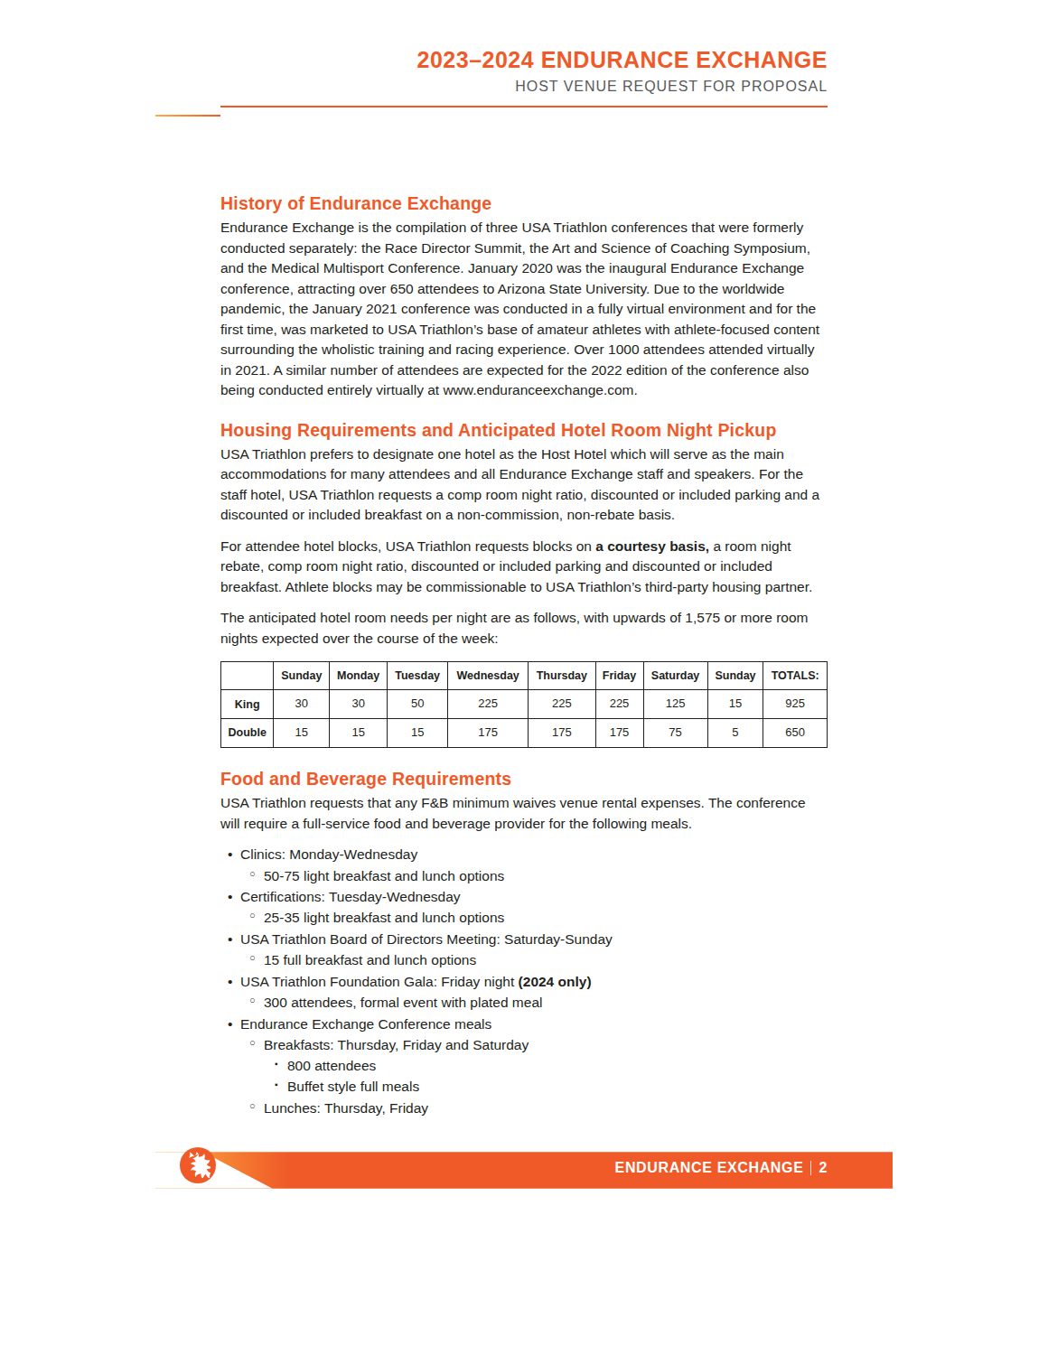2023–2024 Endurance Exchange
Host Venue Request for Proposal
History of Endurance Exchange
Endurance Exchange is the compilation of three USA Triathlon conferences that were formerly conducted separately: the Race Director Summit, the Art and Science of Coaching Symposium, and the Medical Multisport Conference. January 2020 was the inaugural Endurance Exchange conference, attracting over 650 attendees to Arizona State University. Due to the worldwide pandemic, the January 2021 conference was conducted in a fully virtual environment and for the first time, was marketed to USA Triathlon’s base of amateur athletes with athlete-focused content surrounding the wholistic training and racing experience. Over 1000 attendees attended virtually in 2021. A similar number of attendees are expected for the 2022 edition of the conference also being conducted entirely virtually at www.enduranceexchange.com.
Housing Requirements and Anticipated Hotel Room Night Pickup
USA Triathlon prefers to designate one hotel as the Host Hotel which will serve as the main accommodations for many attendees and all Endurance Exchange staff and speakers. For the staff hotel, USA Triathlon requests a comp room night ratio, discounted or included parking and a discounted or included breakfast on a non-commission, non-rebate basis.
For attendee hotel blocks, USA Triathlon requests blocks on a courtesy basis, a room night rebate, comp room night ratio, discounted or included parking and discounted or included breakfast. Athlete blocks may be commissionable to USA Triathlon’s third-party housing partner.
The anticipated hotel room needs per night are as follows, with upwards of 1,575 or more room nights expected over the course of the week:
| | Sunday | Monday | Tuesday | Wednesday | Thursday | Friday | Saturday | Sunday | TOTALS: |
| --- | --- | --- | --- | --- | --- | --- | --- | --- | --- |
| King | 30 | 30 | 50 | 225 | 225 | 225 | 125 | 15 | 925 |
| Double | 15 | 15 | 15 | 175 | 175 | 175 | 75 | 5 | 650 |
Food and Beverage Requirements
USA Triathlon requests that any F&B minimum waives venue rental expenses. The conference will require a full-service food and beverage provider for the following meals.
Clinics: Monday-Wednesday
50-75 light breakfast and lunch options
Certifications: Tuesday-Wednesday
25-35 light breakfast and lunch options
USA Triathlon Board of Directors Meeting: Saturday-Sunday
15 full breakfast and lunch options
USA Triathlon Foundation Gala: Friday night (2024 only)
300 attendees, formal event with plated meal
Endurance Exchange Conference meals
Breakfasts: Thursday, Friday and Saturday
800 attendees
Buffet style full meals
Lunches: Thursday, Friday
Endurance Exchange 2